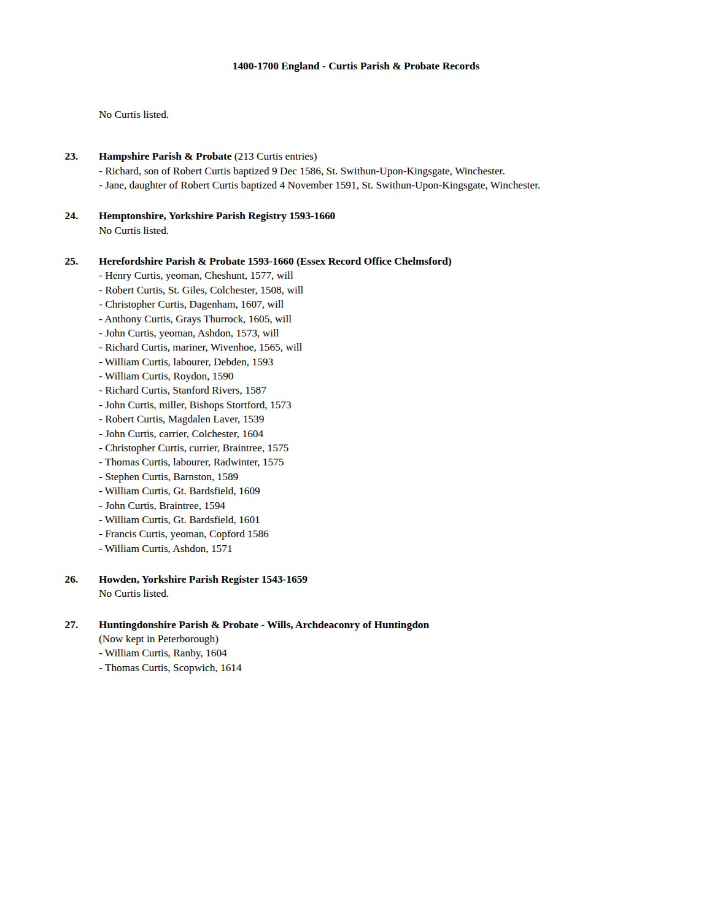1400-1700 England - Curtis Parish & Probate Records
No Curtis listed.
23.
Hampshire Parish & Probate (213 Curtis entries)
- Richard, son of Robert Curtis baptized 9 Dec 1586, St. Swithun-Upon-Kingsgate, Winchester.
- Jane, daughter of Robert Curtis baptized 4 November 1591, St. Swithun-Upon-Kingsgate, Winchester.
24.
Hemptonshire, Yorkshire Parish Registry 1593-1660
No Curtis listed.
25.
Herefordshire Parish & Probate 1593-1660 (Essex Record Office Chelmsford)
- Henry Curtis, yeoman, Cheshunt, 1577, will
- Robert Curtis, St. Giles, Colchester, 1508, will
- Christopher Curtis, Dagenham, 1607, will
- Anthony Curtis, Grays Thurrock, 1605, will
- John Curtis, yeoman, Ashdon, 1573, will
- Richard Curtis, mariner, Wivenhoe, 1565, will
- William Curtis, labourer, Debden, 1593
- William Curtis, Roydon, 1590
- Richard Curtis, Stanford Rivers, 1587
- John Curtis, miller, Bishops Stortford, 1573
- Robert Curtis, Magdalen Laver, 1539
- John Curtis, carrier, Colchester, 1604
- Christopher Curtis, currier, Braintree, 1575
- Thomas Curtis, labourer, Radwinter, 1575
- Stephen Curtis, Barnston, 1589
- William Curtis, Gt. Bardsfield, 1609
- John Curtis, Braintree, 1594
- William Curtis, Gt. Bardsfield, 1601
- Francis Curtis, yeoman, Copford 1586
- William Curtis, Ashdon, 1571
26.
Howden, Yorkshire Parish Register 1543-1659
No Curtis listed.
27.
Huntingdonshire Parish & Probate - Wills, Archdeaconry of Huntingdon
(Now kept in Peterborough)
- William Curtis, Ranby, 1604
- Thomas Curtis, Scopwich, 1614